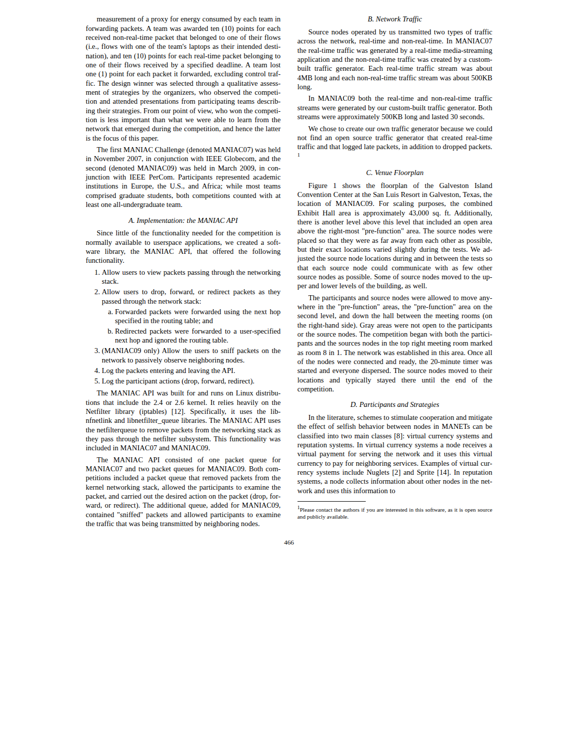measurement of a proxy for energy consumed by each team in forwarding packets. A team was awarded ten (10) points for each received non-real-time packet that belonged to one of their flows (i.e., flows with one of the team's laptops as their intended destination), and ten (10) points for each real-time packet belonging to one of their flows received by a specified deadline. A team lost one (1) point for each packet it forwarded, excluding control traffic. The design winner was selected through a qualitative assessment of strategies by the organizers, who observed the competition and attended presentations from participating teams describing their strategies. From our point of view, who won the competition is less important than what we were able to learn from the network that emerged during the competition, and hence the latter is the focus of this paper.
The first MANIAC Challenge (denoted MANIAC07) was held in November 2007, in conjunction with IEEE Globecom, and the second (denoted MANIAC09) was held in March 2009, in conjunction with IEEE PerCom. Participants represented academic institutions in Europe, the U.S., and Africa; while most teams comprised graduate students, both competitions counted with at least one all-undergraduate team.
A. Implementation: the MANIAC API
Since little of the functionality needed for the competition is normally available to userspace applications, we created a software library, the MANIAC API, that offered the following functionality.
Allow users to view packets passing through the networking stack.
Allow users to drop, forward, or redirect packets as they passed through the network stack:
Forwarded packets were forwarded using the next hop specified in the routing table; and
Redirected packets were forwarded to a user-specified next hop and ignored the routing table.
(MANIAC09 only) Allow the users to sniff packets on the network to passively observe neighboring nodes.
Log the packets entering and leaving the API.
Log the participant actions (drop, forward, redirect).
The MANIAC API was built for and runs on Linux distributions that include the 2.4 or 2.6 kernel. It relies heavily on the Netfilter library (iptables) [12]. Specifically, it uses the libnfnetlink and libnetfilter_queue libraries. The MANIAC API uses the netfilterqueue to remove packets from the networking stack as they pass through the netfilter subsystem. This functionality was included in MANIAC07 and MANIAC09.
The MANIAC API consisted of one packet queue for MANIAC07 and two packet queues for MANIAC09. Both competitions included a packet queue that removed packets from the kernel networking stack, allowed the participants to examine the packet, and carried out the desired action on the packet (drop, forward, or redirect). The additional queue, added for MANIAC09, contained "sniffed" packets and allowed participants to examine the traffic that was being transmitted by neighboring nodes.
B. Network Traffic
Source nodes operated by us transmitted two types of traffic across the network, real-time and non-real-time. In MANIAC07 the real-time traffic was generated by a real-time media-streaming application and the non-real-time traffic was created by a custom-built traffic generator. Each real-time traffic stream was about 4MB long and each non-real-time traffic stream was about 500KB long.
In MANIAC09 both the real-time and non-real-time traffic streams were generated by our custom-built traffic generator. Both streams were approximately 500KB long and lasted 30 seconds.
We chose to create our own traffic generator because we could not find an open source traffic generator that created real-time traffic and that logged late packets, in addition to dropped packets. 1
C. Venue Floorplan
Figure 1 shows the floorplan of the Galveston Island Convention Center at the San Luis Resort in Galveston, Texas, the location of MANIAC09. For scaling purposes, the combined Exhibit Hall area is approximately 43,000 sq. ft. Additionally, there is another level above this level that included an open area above the right-most "pre-function" area. The source nodes were placed so that they were as far away from each other as possible, but their exact locations varied slightly during the tests. We adjusted the source node locations during and in between the tests so that each source node could communicate with as few other source nodes as possible. Some of source nodes moved to the upper and lower levels of the building, as well.
The participants and source nodes were allowed to move anywhere in the "pre-function" areas, the "pre-function" area on the second level, and down the hall between the meeting rooms (on the right-hand side). Gray areas were not open to the participants or the source nodes. The competition began with both the participants and the sources nodes in the top right meeting room marked as room 8 in 1. The network was established in this area. Once all of the nodes were connected and ready, the 20-minute timer was started and everyone dispersed. The source nodes moved to their locations and typically stayed there until the end of the competition.
D. Participants and Strategies
In the literature, schemes to stimulate cooperation and mitigate the effect of selfish behavior between nodes in MANETs can be classified into two main classes [8]: virtual currency systems and reputation systems. In virtual currency systems a node receives a virtual payment for serving the network and it uses this virtual currency to pay for neighboring services. Examples of virtual currency systems include Nuglets [2] and Sprite [14]. In reputation systems, a node collects information about other nodes in the network and uses this information to
1Please contact the authors if you are interested in this software, as it is open source and publicly available.
466